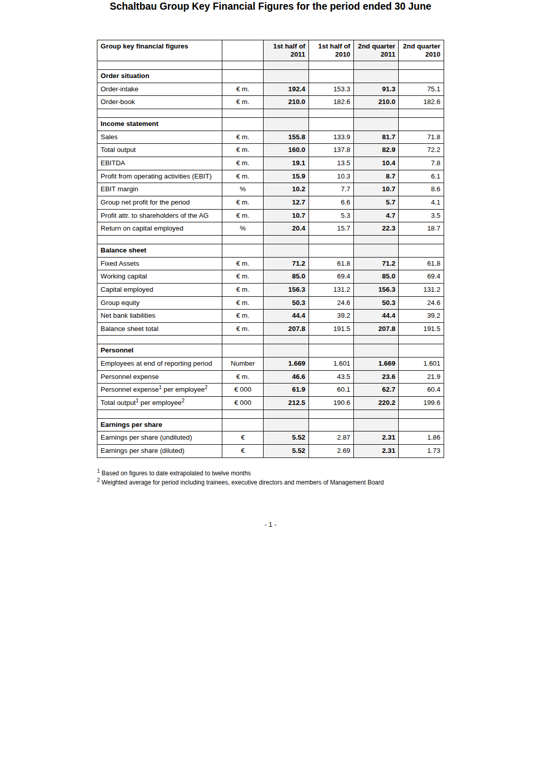Schaltbau Group Key Financial Figures for the period ended 30 June
| Group key financial figures | | 1st half of 2011 | 1st half of 2010 | 2nd quarter 2011 | 2nd quarter 2010 |
| --- | --- | --- | --- | --- | --- |
| Order situation | | | | | |
| Order-intake | € m. | 192.4 | 153.3 | 91.3 | 75.1 |
| Order-book | € m. | 210.0 | 182.6 | 210.0 | 182.6 |
| Income statement | | | | | |
| Sales | € m. | 155.8 | 133.9 | 81.7 | 71.8 |
| Total output | € m. | 160.0 | 137.8 | 82.9 | 72.2 |
| EBITDA | € m. | 19.1 | 13.5 | 10.4 | 7.8 |
| Profit from operating activities (EBIT) | € m. | 15.9 | 10.3 | 8.7 | 6.1 |
| EBIT margin | % | 10.2 | 7.7 | 10.7 | 8.6 |
| Group net profit for the period | € m. | 12.7 | 6.6 | 5.7 | 4.1 |
| Profit attr. to shareholders of the AG | € m. | 10.7 | 5.3 | 4.7 | 3.5 |
| Return on capital employed | % | 20.4 | 15.7 | 22.3 | 18.7 |
| Balance sheet | | | | | |
| Fixed Assets | € m. | 71.2 | 61.8 | 71.2 | 61.8 |
| Working capital | € m. | 85.0 | 69.4 | 85.0 | 69.4 |
| Capital employed | € m. | 156.3 | 131.2 | 156.3 | 131.2 |
| Group equity | € m. | 50.3 | 24.6 | 50.3 | 24.6 |
| Net bank liabilities | € m. | 44.4 | 39.2 | 44.4 | 39.2 |
| Balance sheet total | € m. | 207.8 | 191.5 | 207.8 | 191.5 |
| Personnel | | | | | |
| Employees at end of reporting period | Number | 1.669 | 1.601 | 1.669 | 1.601 |
| Personnel expense | € m. | 46.6 | 43.5 | 23.6 | 21.9 |
| Personnel expense 1 per employee 2 | € 000 | 61.9 | 60.1 | 62.7 | 60.4 |
| Total output 1 per employee 2 | € 000 | 212.5 | 190.6 | 220.2 | 199.6 |
| Earnings per share | | | | | |
| Earnings per share (undiluted) | € | 5.52 | 2.87 | 2.31 | 1.86 |
| Earnings per share (diluted) | € | 5.52 | 2.69 | 2.31 | 1.73 |
1 Based on figures to date extrapolated to twelve months
2 Weighted average for period including trainees, executive directors and members of Management Board
- 1 -